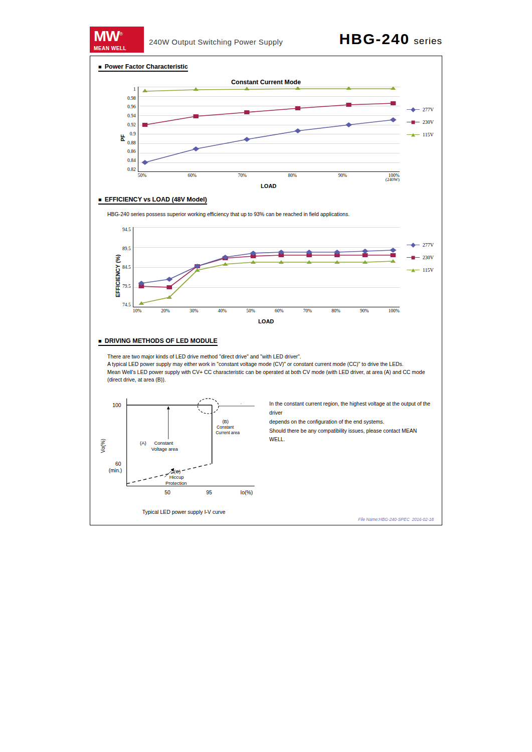MW®
MEAN WELL
240W Output Switching Power Supply
HBG-240 series
Power Factor Characteristic
Constant Current Mode
PF
1 0.98 0.96 0.94 0.92 0.9 0.88 0.86 0.84 0.82
50% 60% 70% 80% 90% 100%
(240W)
LOAD
277V
230V
115V
EFFICIENCY vs LOAD (48V Model)
HBG-240 series possess superior working efficiency that up to 93% can be reached in field applications.
EFFICIENCY (%)
94.5 89.5 84.5 79.5 74.5
10% 20% 30% 40% 50% 60% 70% 80% 90% 100%
LOAD
277V
230V
115V
DRIVING METHODS OF LED MODULE
There are two major kinds of LED drive method "direct drive" and "with LED driver".
A typical LED power supply may either work in "constant voltage mode (CV)" or constant current mode (CC)" to drive the LEDs.
Mean Well's LED power supply with CV+ CC characteristic can be operated at both CV mode (with LED driver, at area (A) and CC mode (direct drive, at area (B)).
100 60 (min.) Vo(%) 50 95 Io(%) . (A) Constant Voltage area (B) Constant Current area (C) Hiccup Protection
Typical LED power supply I-V curve
In the constant current region, the highest voltage at the output of the driver
depends on the configuration of the end systems.
Should there be any compatibility issues, please contact MEAN WELL.
File Name:HBG-240-SPEC 2016-02-18